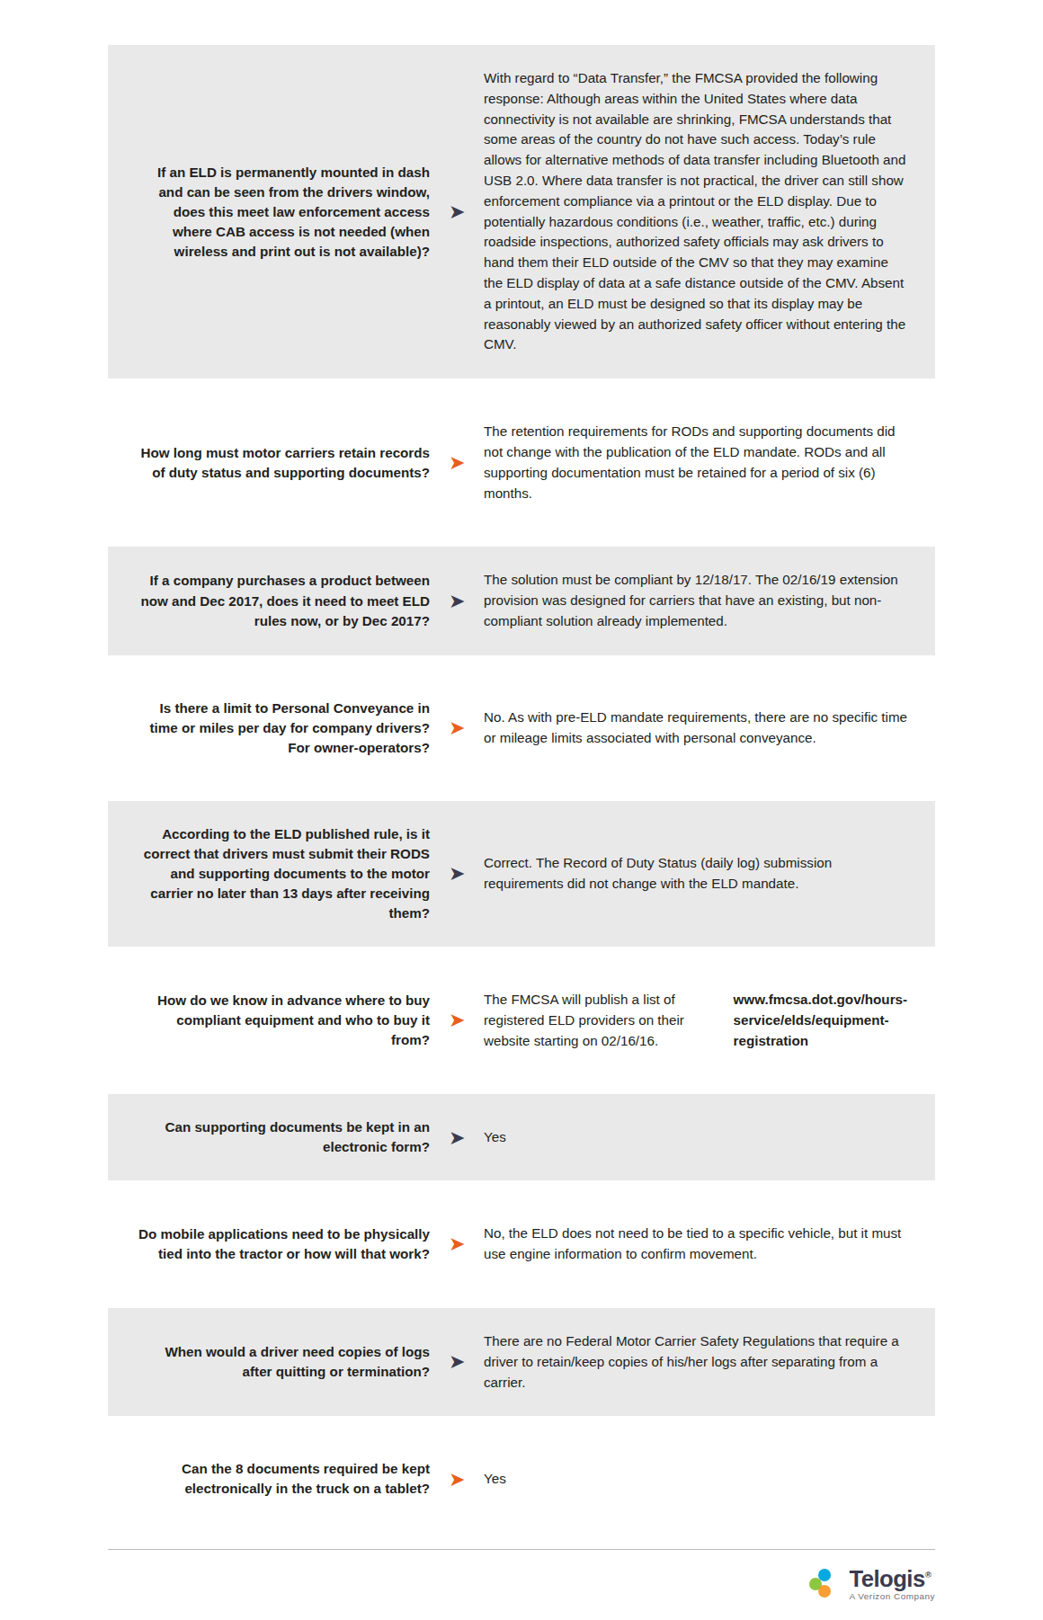If an ELD is permanently mounted in dash and can be seen from the drivers window, does this meet law enforcement access where CAB access is not needed (when wireless and print out is not available)?
➤
With regard to “Data Transfer,” the FMCSA provided the following response: Although areas within the United States where data connectivity is not available are shrinking, FMCSA understands that some areas of the country do not have such access. Today’s rule allows for alternative methods of data transfer including Bluetooth and USB 2.0. Where data transfer is not practical, the driver can still show enforcement compliance via a printout or the ELD display. Due to potentially hazardous conditions (i.e., weather, traffic, etc.) during roadside inspections, authorized safety officials may ask drivers to hand them their ELD outside of the CMV so that they may examine the ELD display of data at a safe distance outside of the CMV. Absent a printout, an ELD must be designed so that its display may be reasonably viewed by an authorized safety officer without entering the CMV.
How long must motor carriers retain records of duty status and supporting documents?
➤
The retention requirements for RODs and supporting documents did not change with the publication of the ELD mandate. RODs and all supporting documentation must be retained for a period of six (6) months.
If a company purchases a product between now and Dec 2017, does it need to meet ELD rules now, or by Dec 2017?
➤
The solution must be compliant by 12/18/17. The 02/16/19 extension provision was designed for carriers that have an existing, but non-compliant solution already implemented.
Is there a limit to Personal Conveyance in time or miles per day for company drivers? For owner-operators?
➤
No. As with pre-ELD mandate requirements, there are no specific time or mileage limits associated with personal conveyance.
According to the ELD published rule, is it correct that drivers must submit their RODS and supporting documents to the motor carrier no later than 13 days after receiving them?
➤
Correct. The Record of Duty Status (daily log) submission requirements did not change with the ELD mandate.
How do we know in advance where to buy compliant equipment and who to buy it from?
➤
The FMCSA will publish a list of registered ELD providers on their website starting on 02/16/16. www.fmcsa.dot.gov/hours-service/elds/equipment-registration
Can supporting documents be kept in an electronic form?
➤
Yes
Do mobile applications need to be physically tied into the tractor or how will that work?
➤
No, the ELD does not need to be tied to a specific vehicle, but it must use engine information to confirm movement.
When would a driver need copies of logs after quitting or termination?
➤
There are no Federal Motor Carrier Safety Regulations that require a driver to retain/keep copies of his/her logs after separating from a carrier.
Can the 8 documents required be kept electronically in the truck on a tablet?
➤
Yes
Telogis®
A Verizon Company